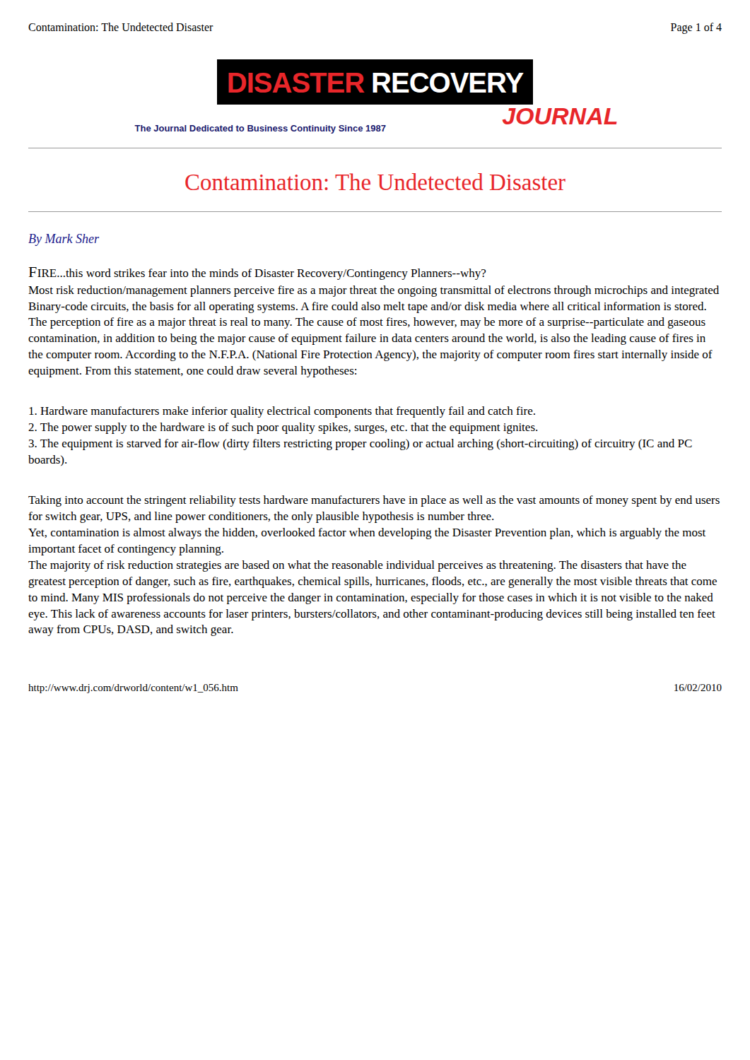Contamination: The Undetected Disaster Page 1 of 4
DISASTER RECOVERY
JOURNAL
The Journal Dedicated to Business Continuity Since 1987
Contamination: The Undetected Disaster
By Mark Sher
FIRE...this word strikes fear into the minds of Disaster Recovery/Contingency Planners--why?
Most risk reduction/management planners perceive fire as a major threat the ongoing transmittal of electrons through microchips and integrated Binary-code circuits, the basis for all operating systems. A fire could also melt tape and/or disk media where all critical information is stored.
The perception of fire as a major threat is real to many. The cause of most fires, however, may be more of a surprise--particulate and gaseous contamination, in addition to being the major cause of equipment failure in data centers around the world, is also the leading cause of fires in the computer room. According to the N.F.P.A. (National Fire Protection Agency), the majority of computer room fires start internally inside of equipment. From this statement, one could draw several hypotheses:
1. Hardware manufacturers make inferior quality electrical components that frequently fail and catch fire.
2. The power supply to the hardware is of such poor quality spikes, surges, etc. that the equipment ignites.
3. The equipment is starved for air-flow (dirty filters restricting proper cooling) or actual arching (short-circuiting) of circuitry (IC and PC boards).
Taking into account the stringent reliability tests hardware manufacturers have in place as well as the vast amounts of money spent by end users for switch gear, UPS, and line power conditioners, the only plausible hypothesis is number three.
Yet, contamination is almost always the hidden, overlooked factor when developing the Disaster Prevention plan, which is arguably the most important facet of contingency planning.
The majority of risk reduction strategies are based on what the reasonable individual perceives as threatening. The disasters that have the greatest perception of danger, such as fire, earthquakes, chemical spills, hurricanes, floods, etc., are generally the most visible threats that come to mind. Many MIS professionals do not perceive the danger in contamination, especially for those cases in which it is not visible to the naked eye. This lack of awareness accounts for laser printers, bursters/collators, and other contaminant-producing devices still being installed ten feet away from CPUs, DASD, and switch gear.
http://www.drj.com/drworld/content/w1_056.htm 16/02/2010